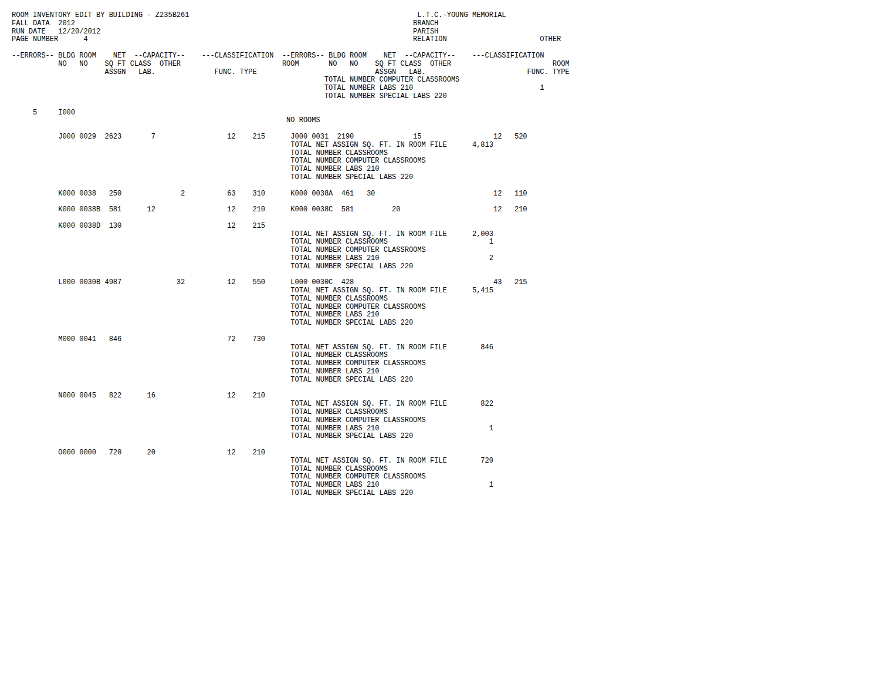ROOM INVENTORY EDIT BY BUILDING - Z235B261                                                      L.T.C.-YOUNG MEMORIAL
FALL DATA  2012                                                                                BRANCH
RUN DATE   12/20/2012                                                                          PARISH
PAGE NUMBER      4                                                                             RELATION                      OTHER

--ERRORS-- BLDG ROOM    NET  --CAPACITY--    ---CLASSIFICATION  --ERRORS-- BLDG ROOM    NET  --CAPACITY--    ---CLASSIFICATION
           NO   NO    SQ FT CLASS  OTHER                        ROOM       NO   NO    SQ FT CLASS  OTHER                        ROOM
                      ASSGN   LAB.              FUNC. TYPE                            ASSGN   LAB.                        FUNC. TYPE
                                                                          TOTAL NUMBER COMPUTER CLASSROOMS
                                                                          TOTAL NUMBER LABS 210                              1
                                                                          TOTAL NUMBER SPECIAL LABS 220

     5     I000
                                                                 NO ROOMS

           J000 0029  2623       7                 12    215      J000 0031  2190              15                 12   520
                                                                  TOTAL NET ASSIGN SQ. FT. IN ROOM FILE      4,813
                                                                  TOTAL NUMBER CLASSROOMS
                                                                  TOTAL NUMBER COMPUTER CLASSROOMS
                                                                  TOTAL NUMBER LABS 210
                                                                  TOTAL NUMBER SPECIAL LABS 220

           K000 0038   250              2          63    310      K000 0038A  461   30                            12   110

           K000 0038B  581      12                 12    210      K000 0038C  581         20                      12   210

           K000 0038D  130                         12    215
                                                                  TOTAL NET ASSIGN SQ. FT. IN ROOM FILE      2,003
                                                                  TOTAL NUMBER CLASSROOMS                        1
                                                                  TOTAL NUMBER COMPUTER CLASSROOMS
                                                                  TOTAL NUMBER LABS 210                          2
                                                                  TOTAL NUMBER SPECIAL LABS 220

           L000 0030B 4987             32          12    550      L000 0030C  428                                 43   215
                                                                  TOTAL NET ASSIGN SQ. FT. IN ROOM FILE      5,415
                                                                  TOTAL NUMBER CLASSROOMS
                                                                  TOTAL NUMBER COMPUTER CLASSROOMS
                                                                  TOTAL NUMBER LABS 210
                                                                  TOTAL NUMBER SPECIAL LABS 220

           M000 0041   846                         72    730
                                                                  TOTAL NET ASSIGN SQ. FT. IN ROOM FILE        846
                                                                  TOTAL NUMBER CLASSROOMS
                                                                  TOTAL NUMBER COMPUTER CLASSROOMS
                                                                  TOTAL NUMBER LABS 210
                                                                  TOTAL NUMBER SPECIAL LABS 220

           N000 0045   822      16                 12    210
                                                                  TOTAL NET ASSIGN SQ. FT. IN ROOM FILE        822
                                                                  TOTAL NUMBER CLASSROOMS
                                                                  TOTAL NUMBER COMPUTER CLASSROOMS
                                                                  TOTAL NUMBER LABS 210                          1
                                                                  TOTAL NUMBER SPECIAL LABS 220

           O000 0000   720      20                 12    210
                                                                  TOTAL NET ASSIGN SQ. FT. IN ROOM FILE        720
                                                                  TOTAL NUMBER CLASSROOMS
                                                                  TOTAL NUMBER COMPUTER CLASSROOMS
                                                                  TOTAL NUMBER LABS 210                          1
                                                                  TOTAL NUMBER SPECIAL LABS 220